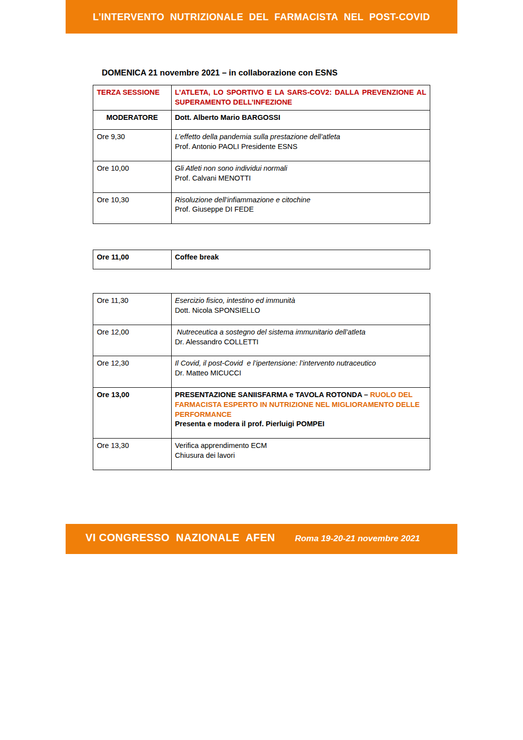L’INTERVENTO NUTRIZIONALE DEL FARMACISTA NEL POST-COVID
DOMENICA 21 novembre 2021 – in collaborazione con ESNS
| TERZA SESSIONE | L’ATLETA, LO SPORTIVO E LA SARS-COV2: DALLA PREVENZIONE AL SUPERAMENTO DELL’INFEZIONE |
| MODERATORE | Dott. Alberto Mario BARGOSSI |
| Ore 9,30 | L’effetto della pandemia sulla prestazione dell’atleta Prof. Antonio PAOLI Presidente ESNS |
| Ore 10,00 | Gli Atleti non sono individui normali Prof. Calvani MENOTTI |
| Ore 10,30 | Risoluzione dell’infiammazione e citochine Prof. Giuseppe DI FEDE |
| Ore 11,00 | Coffee break |
| Ore 11,30 | Esercizio fisico, intestino ed immunità Dott. Nicola SPONSIELLO |
| Ore 12,00 | Nutreceutica a sostegno del sistema immunitario dell’atleta Dr. Alessandro COLLETTI |
| Ore 12,30 | Il Covid, il post-Covid e l’ipertensione: l’intervento nutraceutico Dr. Matteo MICUCCI |
| Ore 13,00 | PRESENTAZIONE SANIISFARMA e TAVOLA ROTONDA – RUOLO DEL FARMACISTA ESPERTO IN NUTRIZIONE NEL MIGLIORAMENTO DELLE PERFORMANCE Presenta e modera il prof. Pierluigi POMPEI |
| Ore 13,30 | Verifica apprendimento ECM Chiusura dei lavori |
VI CONGRESSO NAZIONALE AFEN
Roma 19-20-21 novembre 2021